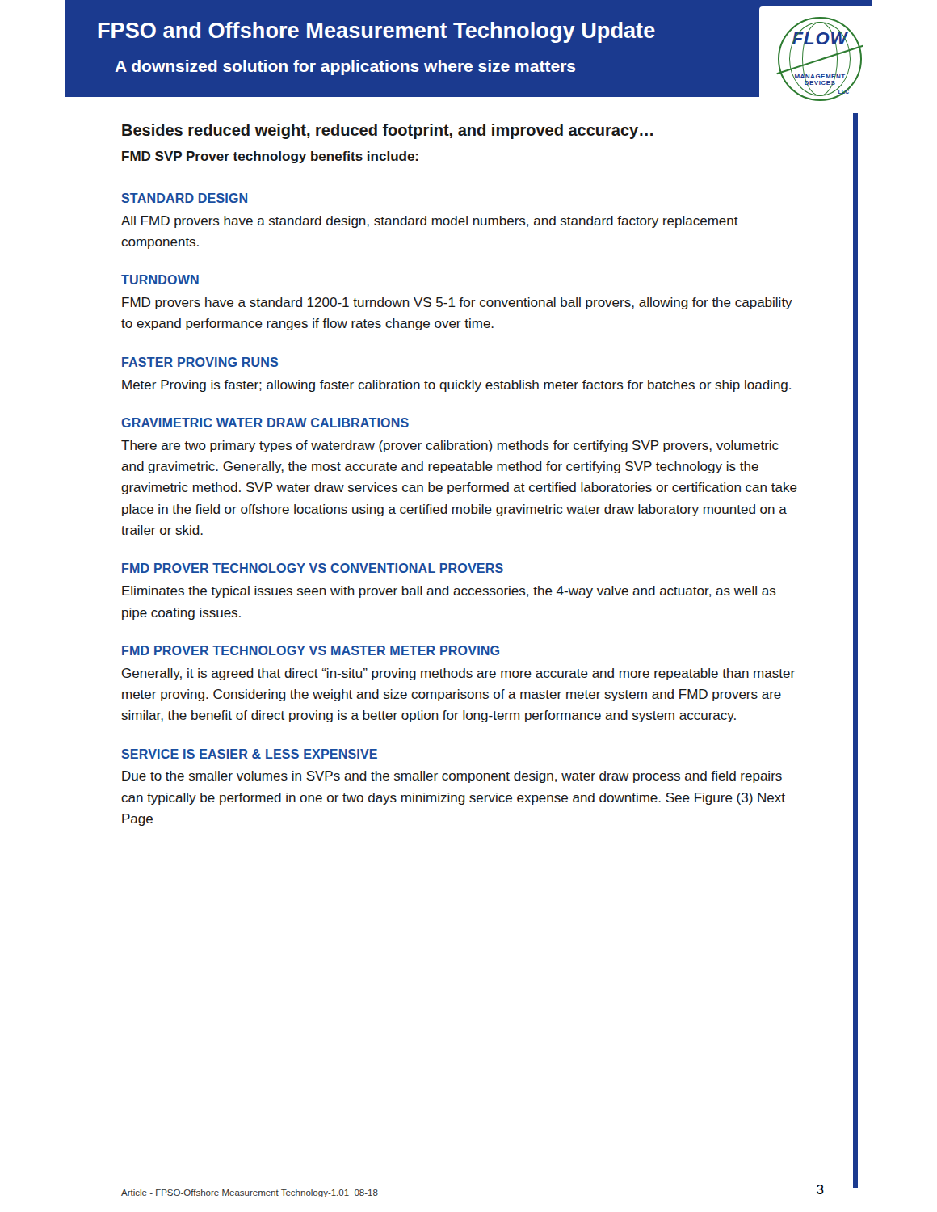FPSO and Offshore Measurement Technology Update
A downsized solution for applications where size matters
FLOW
Management Devices
LLC
Besides reduced weight, reduced footprint, and improved accuracy…
FMD SVP Prover technology benefits include:
Standard Design
All FMD provers have a standard design, standard model numbers, and standard factory replacement components.
Turndown
FMD provers have a standard 1200-1 turndown VS 5-1 for conventional ball provers, allowing for the capability to expand performance ranges if flow rates change over time.
Faster Proving Runs
Meter Proving is faster; allowing faster calibration to quickly establish meter factors for batches or ship loading.
Gravimetric Water Draw Calibrations
There are two primary types of waterdraw (prover calibration) methods for certifying SVP provers, volumetric and gravimetric. Generally, the most accurate and repeatable method for certifying SVP technology is the gravimetric method. SVP water draw services can be performed at certified laboratories or certification can take place in the field or offshore locations using a certified mobile gravimetric water draw laboratory mounted on a trailer or skid.
FMD Prover Technology VS Conventional Provers
Eliminates the typical issues seen with prover ball and accessories, the 4-way valve and actuator, as well as pipe coating issues.
FMD Prover Technology VS Master Meter Proving
Generally, it is agreed that direct “in-situ” proving methods are more accurate and more repeatable than master meter proving. Considering the weight and size comparisons of a master meter system and FMD provers are similar, the benefit of direct proving is a better option for long-term performance and system accuracy.
Service is Easier & Less Expensive
Due to the smaller volumes in SVPs and the smaller component design, water draw process and field repairs can typically be performed in one or two days minimizing service expense and downtime. See Figure (3) Next Page
Article - FPSO-Offshore Measurement Technology-1.01 08-18 3